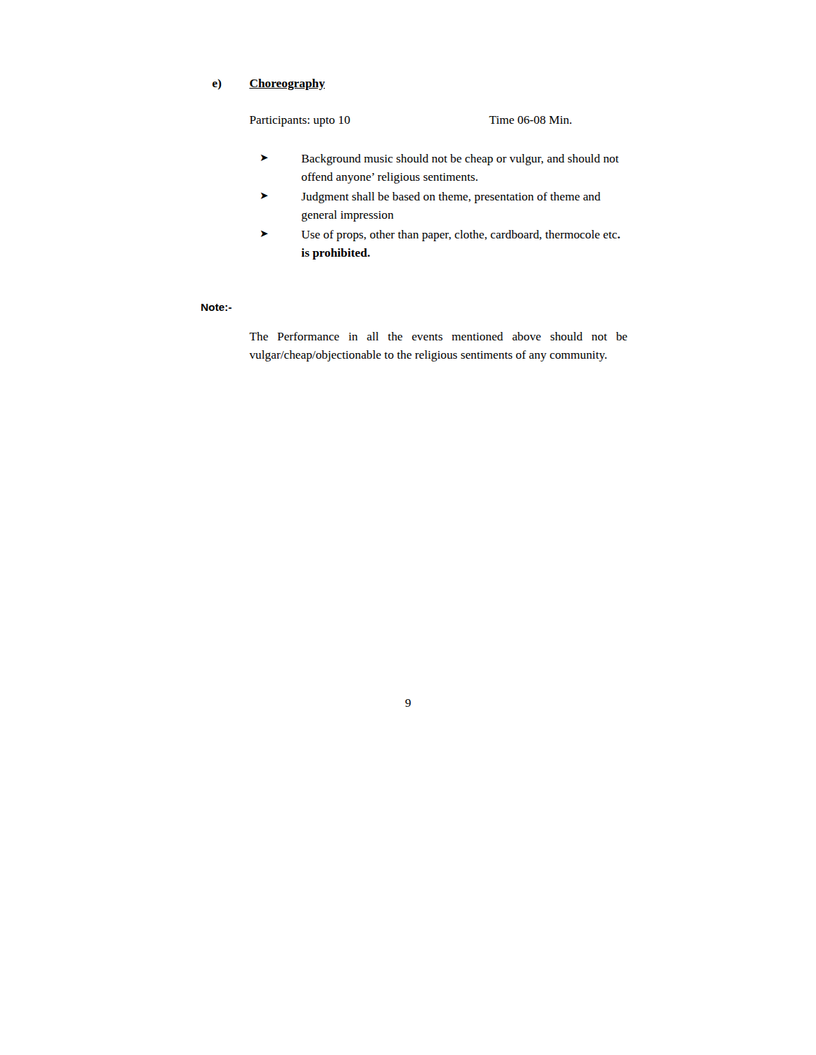e)
Choreography
Participants: upto 10
Time 06-08 Min.
➤ Background music should not be cheap or vulgur, and should not offend anyone’ religious sentiments.
➤ Judgment shall be based on theme, presentation of theme and general impression
➤ Use of props, other than paper, clothe, cardboard, thermocole etc. is prohibited.
Note:-
The Performance in all the events mentioned above should not be vulgar/cheap/objectionable to the religious sentiments of any community.
9